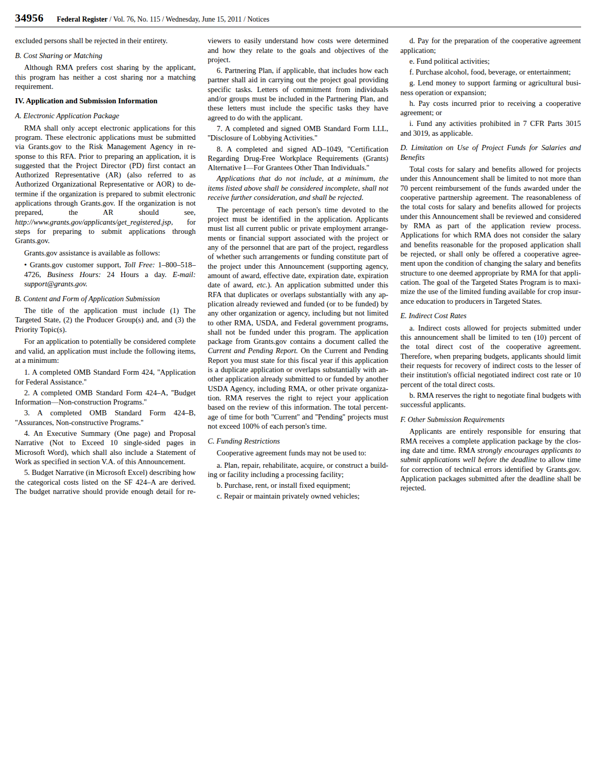34956 Federal Register / Vol. 76, No. 115 / Wednesday, June 15, 2011 / Notices
excluded persons shall be rejected in their entirety.
B. Cost Sharing or Matching
Although RMA prefers cost sharing by the applicant, this program has neither a cost sharing nor a matching requirement.
IV. Application and Submission Information
A. Electronic Application Package
RMA shall only accept electronic applications for this program. These electronic applications must be submitted via Grants.gov to the Risk Management Agency in response to this RFA. Prior to preparing an application, it is suggested that the Project Director (PD) first contact an Authorized Representative (AR) (also referred to as Authorized Organizational Representative or AOR) to determine if the organization is prepared to submit electronic applications through Grants.gov. If the organization is not prepared, the AR should see, http://www.grants.gov/applicants/get_registered.jsp, for steps for preparing to submit applications through Grants.gov.
Grants.gov assistance is available as follows:
• Grants.gov customer support, Toll Free: 1–800–518–4726, Business Hours: 24 Hours a day. E-mail: support@grants.gov.
B. Content and Form of Application Submission
The title of the application must include (1) The Targeted State, (2) the Producer Group(s) and, and (3) the Priority Topic(s).
For an application to potentially be considered complete and valid, an application must include the following items, at a minimum:
1. A completed OMB Standard Form 424, ''Application for Federal Assistance.''
2. A completed OMB Standard Form 424–A, ''Budget Information—Non-construction Programs.''
3. A completed OMB Standard Form 424–B, ''Assurances, Non-constructive Programs.''
4. An Executive Summary (One page) and Proposal Narrative (Not to Exceed 10 single-sided pages in Microsoft Word), which shall also include a Statement of Work as specified in section V.A. of this Announcement.
5. Budget Narrative (in Microsoft Excel) describing how the categorical costs listed on the SF 424–A are derived. The budget narrative should provide enough detail for reviewers to easily understand how costs were determined and how they relate to the goals and objectives of the project.
6. Partnering Plan, if applicable, that includes how each partner shall aid in carrying out the project goal providing specific tasks. Letters of commitment from individuals and/or groups must be included in the Partnering Plan, and these letters must include the specific tasks they have agreed to do with the applicant.
7. A completed and signed OMB Standard Form LLL, ''Disclosure of Lobbying Activities.''
8. A completed and signed AD–1049, ''Certification Regarding Drug-Free Workplace Requirements (Grants) Alternative I—For Grantees Other Than Individuals.''
Applications that do not include, at a minimum, the items listed above shall be considered incomplete, shall not receive further consideration, and shall be rejected.
The percentage of each person's time devoted to the project must be identified in the application. Applicants must list all current public or private employment arrangements or financial support associated with the project or any of the personnel that are part of the project, regardless of whether such arrangements or funding constitute part of the project under this Announcement (supporting agency, amount of award, effective date, expiration date, expiration date of award, etc.). An application submitted under this RFA that duplicates or overlaps substantially with any application already reviewed and funded (or to be funded) by any other organization or agency, including but not limited to other RMA, USDA, and Federal government programs, shall not be funded under this program. The application package from Grants.gov contains a document called the Current and Pending Report. On the Current and Pending Report you must state for this fiscal year if this application is a duplicate application or overlaps substantially with another application already submitted to or funded by another USDA Agency, including RMA, or other private organization. RMA reserves the right to reject your application based on the review of this information. The total percentage of time for both ''Current'' and ''Pending'' projects must not exceed 100% of each person's time.
C. Funding Restrictions
Cooperative agreement funds may not be used to:
a. Plan, repair, rehabilitate, acquire, or construct a building or facility including a processing facility;
b. Purchase, rent, or install fixed equipment;
c. Repair or maintain privately owned vehicles;
d. Pay for the preparation of the cooperative agreement application;
e. Fund political activities;
f. Purchase alcohol, food, beverage, or entertainment;
g. Lend money to support farming or agricultural business operation or expansion;
h. Pay costs incurred prior to receiving a cooperative agreement; or
i. Fund any activities prohibited in 7 CFR Parts 3015 and 3019, as applicable.
D. Limitation on Use of Project Funds for Salaries and Benefits
Total costs for salary and benefits allowed for projects under this Announcement shall be limited to not more than 70 percent reimbursement of the funds awarded under the cooperative partnership agreement. The reasonableness of the total costs for salary and benefits allowed for projects under this Announcement shall be reviewed and considered by RMA as part of the application review process. Applications for which RMA does not consider the salary and benefits reasonable for the proposed application shall be rejected, or shall only be offered a cooperative agreement upon the condition of changing the salary and benefits structure to one deemed appropriate by RMA for that application. The goal of the Targeted States Program is to maximize the use of the limited funding available for crop insurance education to producers in Targeted States.
E. Indirect Cost Rates
a. Indirect costs allowed for projects submitted under this announcement shall be limited to ten (10) percent of the total direct cost of the cooperative agreement. Therefore, when preparing budgets, applicants should limit their requests for recovery of indirect costs to the lesser of their institution's official negotiated indirect cost rate or 10 percent of the total direct costs.
b. RMA reserves the right to negotiate final budgets with successful applicants.
F. Other Submission Requirements
Applicants are entirely responsible for ensuring that RMA receives a complete application package by the closing date and time. RMA strongly encourages applicants to submit applications well before the deadline to allow time for correction of technical errors identified by Grants.gov. Application packages submitted after the deadline shall be rejected.